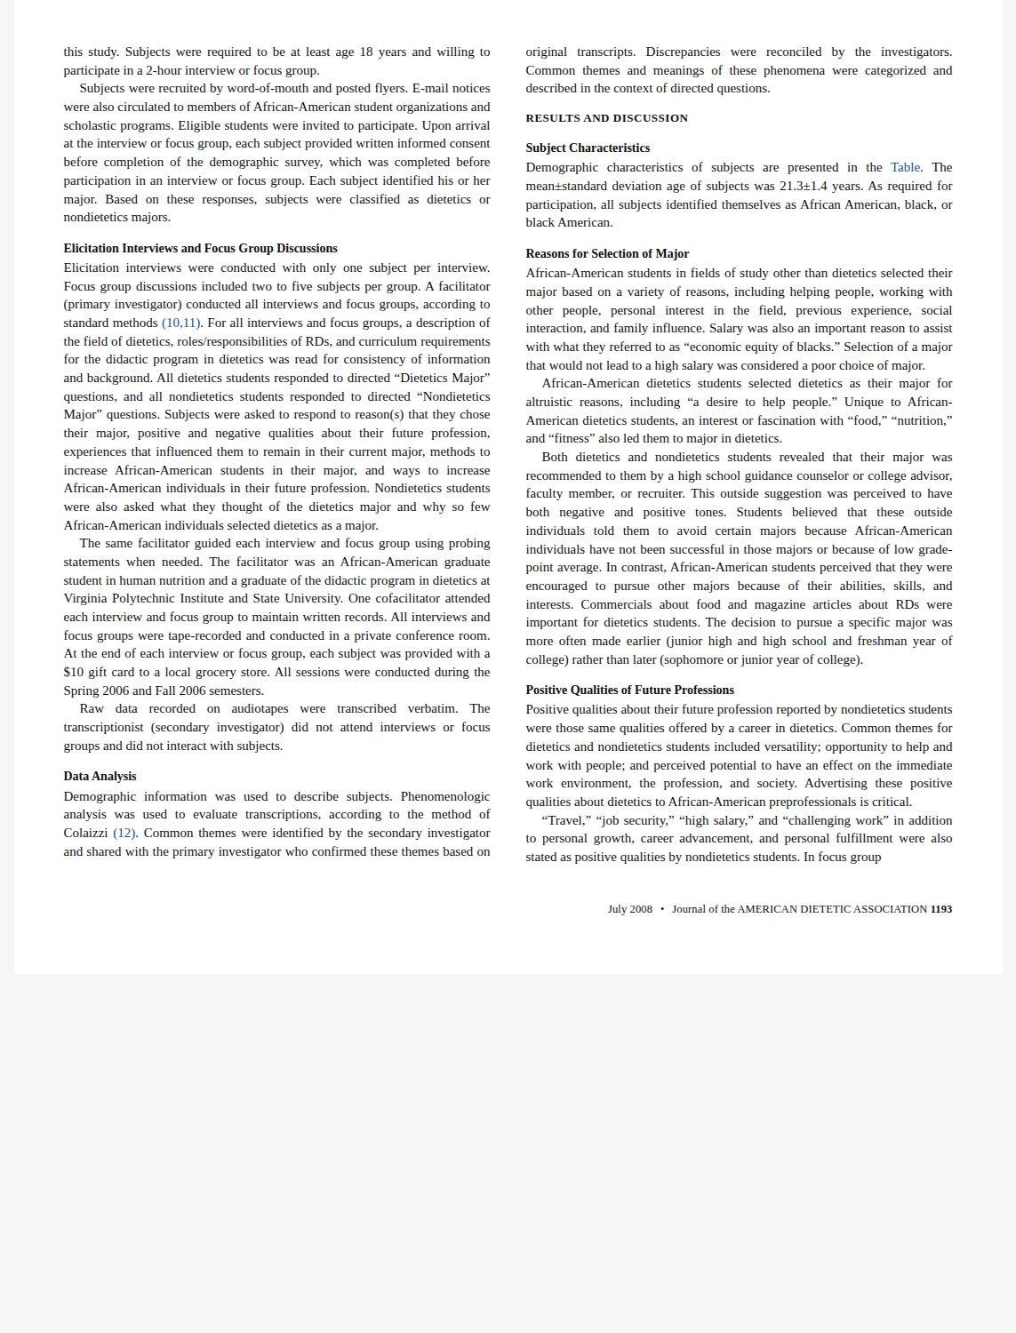this study. Subjects were required to be at least age 18 years and willing to participate in a 2-hour interview or focus group.
Subjects were recruited by word-of-mouth and posted flyers. E-mail notices were also circulated to members of African-American student organizations and scholastic programs. Eligible students were invited to participate. Upon arrival at the interview or focus group, each subject provided written informed consent before completion of the demographic survey, which was completed before participation in an interview or focus group. Each subject identified his or her major. Based on these responses, subjects were classified as dietetics or nondietetics majors.
Elicitation Interviews and Focus Group Discussions
Elicitation interviews were conducted with only one subject per interview. Focus group discussions included two to five subjects per group. A facilitator (primary investigator) conducted all interviews and focus groups, according to standard methods (10,11). For all interviews and focus groups, a description of the field of dietetics, roles/responsibilities of RDs, and curriculum requirements for the didactic program in dietetics was read for consistency of information and background. All dietetics students responded to directed “Dietetics Major” questions, and all nondietetics students responded to directed “Nondietetics Major” questions. Subjects were asked to respond to reason(s) that they chose their major, positive and negative qualities about their future profession, experiences that influenced them to remain in their current major, methods to increase African-American students in their major, and ways to increase African-American individuals in their future profession. Nondietetics students were also asked what they thought of the dietetics major and why so few African-American individuals selected dietetics as a major.
The same facilitator guided each interview and focus group using probing statements when needed. The facilitator was an African-American graduate student in human nutrition and a graduate of the didactic program in dietetics at Virginia Polytechnic Institute and State University. One cofacilitator attended each interview and focus group to maintain written records. All interviews and focus groups were tape-recorded and conducted in a private conference room. At the end of each interview or focus group, each subject was provided with a $10 gift card to a local grocery store. All sessions were conducted during the Spring 2006 and Fall 2006 semesters.
Raw data recorded on audiotapes were transcribed verbatim. The transcriptionist (secondary investigator) did not attend interviews or focus groups and did not interact with subjects.
Data Analysis
Demographic information was used to describe subjects. Phenomenologic analysis was used to evaluate transcriptions, according to the method of Colaizzi (12). Common themes were identified by the secondary investigator and shared with the primary investigator who confirmed these themes based on original transcripts. Discrepancies were reconciled by the investigators. Common themes and meanings of these phenomena were categorized and described in the context of directed questions.
Results and Discussion
Subject Characteristics
Demographic characteristics of subjects are presented in the Table. The mean±standard deviation age of subjects was 21.3±1.4 years. As required for participation, all subjects identified themselves as African American, black, or black American.
Reasons for Selection of Major
African-American students in fields of study other than dietetics selected their major based on a variety of reasons, including helping people, working with other people, personal interest in the field, previous experience, social interaction, and family influence. Salary was also an important reason to assist with what they referred to as “economic equity of blacks.” Selection of a major that would not lead to a high salary was considered a poor choice of major.
African-American dietetics students selected dietetics as their major for altruistic reasons, including “a desire to help people.” Unique to African-American dietetics students, an interest or fascination with “food,” “nutrition,” and “fitness” also led them to major in dietetics.
Both dietetics and nondietetics students revealed that their major was recommended to them by a high school guidance counselor or college advisor, faculty member, or recruiter. This outside suggestion was perceived to have both negative and positive tones. Students believed that these outside individuals told them to avoid certain majors because African-American individuals have not been successful in those majors or because of low grade-point average. In contrast, African-American students perceived that they were encouraged to pursue other majors because of their abilities, skills, and interests. Commercials about food and magazine articles about RDs were important for dietetics students. The decision to pursue a specific major was more often made earlier (junior high and high school and freshman year of college) rather than later (sophomore or junior year of college).
Positive Qualities of Future Professions
Positive qualities about their future profession reported by nondietetics students were those same qualities offered by a career in dietetics. Common themes for dietetics and nondietetics students included versatility; opportunity to help and work with people; and perceived potential to have an effect on the immediate work environment, the profession, and society. Advertising these positive qualities about dietetics to African-American preprofessionals is critical.
“Travel,” “job security,” “high salary,” and “challenging work” in addition to personal growth, career advancement, and personal fulfillment were also stated as positive qualities by nondietetics students. In focus group
July 2008 • Journal of the AMERICAN DIETETIC ASSOCIATION 1193